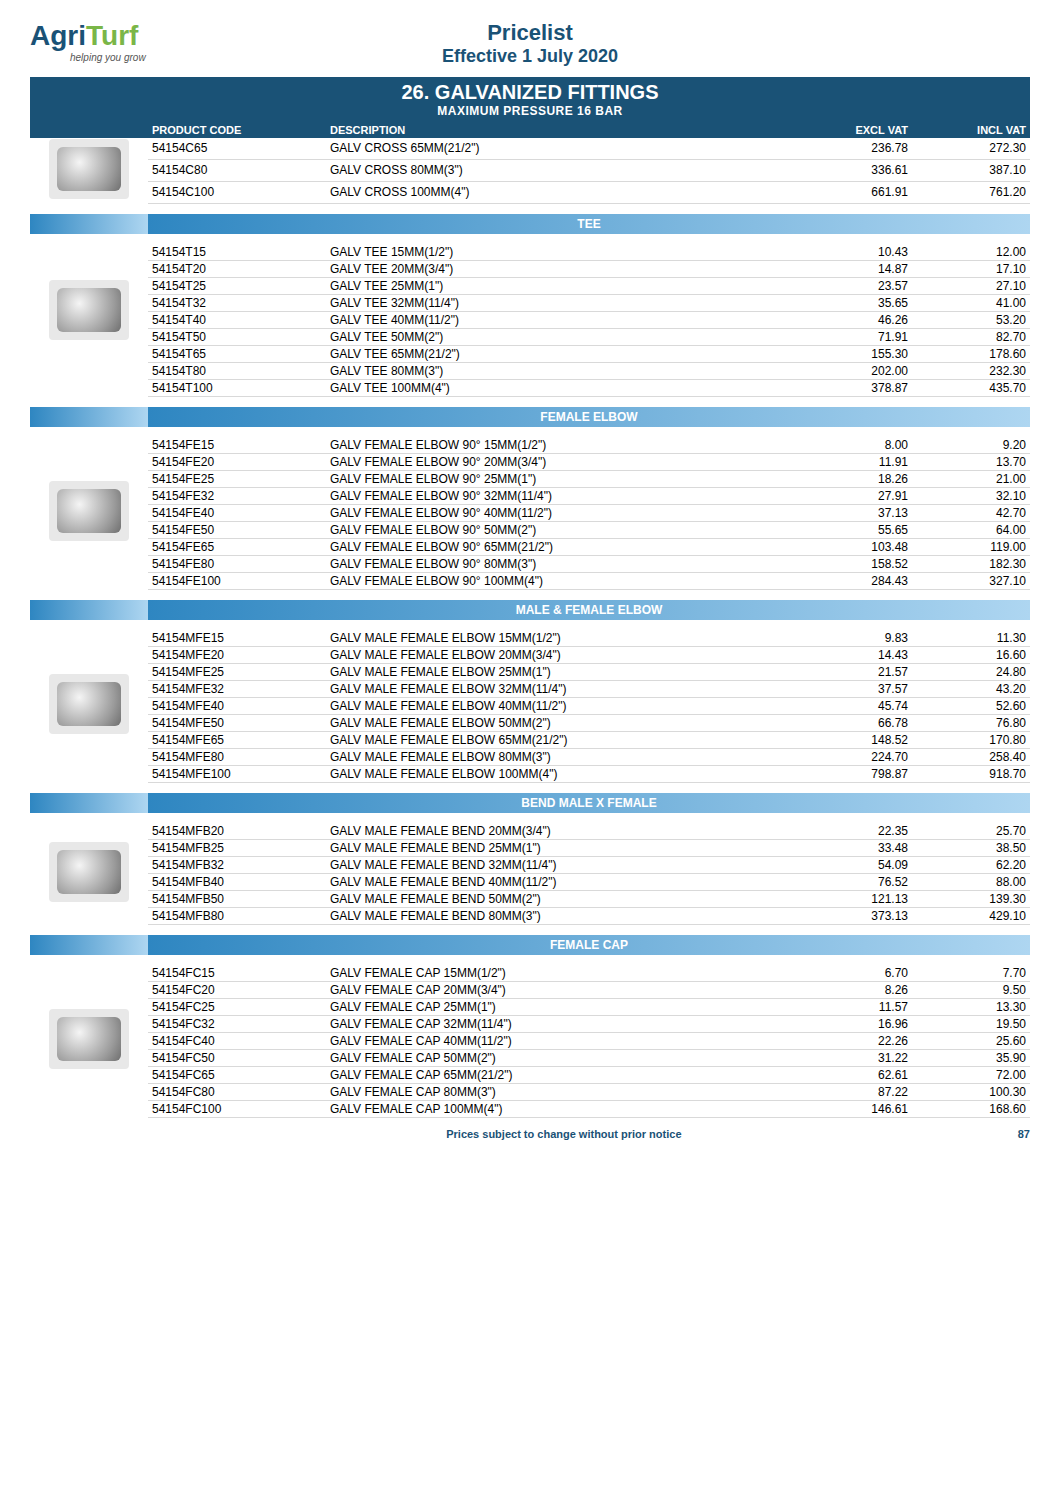AgriTurf
helping you grow
Pricelist
Effective 1 July 2020
26. GALVANIZED FITTINGS
MAXIMUM PRESSURE 16 BAR
| | PRODUCT CODE | DESCRIPTION | EXCL VAT | INCL VAT |
| --- | --- | --- | --- | --- |
| | 54154C65 | GALV CROSS 65MM(21/2") | 236.78 | 272.30 |
| 54154C80 | GALV CROSS 80MM(3") | 336.61 | 387.10 |
| 54154C100 | GALV CROSS 100MM(4") | 661.91 | 761.20 |
| | TEE |
| | 54154T15 | GALV TEE 15MM(1/2") | 10.43 | 12.00 |
| 54154T20 | GALV TEE 20MM(3/4") | 14.87 | 17.10 |
| 54154T25 | GALV TEE 25MM(1") | 23.57 | 27.10 |
| 54154T32 | GALV TEE 32MM(11/4") | 35.65 | 41.00 |
| 54154T40 | GALV TEE 40MM(11/2") | 46.26 | 53.20 |
| 54154T50 | GALV TEE 50MM(2") | 71.91 | 82.70 |
| 54154T65 | GALV TEE 65MM(21/2") | 155.30 | 178.60 |
| 54154T80 | GALV TEE 80MM(3") | 202.00 | 232.30 |
| | 54154T100 | GALV TEE 100MM(4") | 378.87 | 435.70 |
| | FEMALE ELBOW |
| | 54154FE15 | GALV FEMALE ELBOW 90° 15MM(1/2") | 8.00 | 9.20 |
| 54154FE20 | GALV FEMALE ELBOW 90° 20MM(3/4") | 11.91 | 13.70 |
| 54154FE25 | GALV FEMALE ELBOW 90° 25MM(1") | 18.26 | 21.00 |
| 54154FE32 | GALV FEMALE ELBOW 90° 32MM(11/4") | 27.91 | 32.10 |
| 54154FE40 | GALV FEMALE ELBOW 90° 40MM(11/2") | 37.13 | 42.70 |
| 54154FE50 | GALV FEMALE ELBOW 90° 50MM(2") | 55.65 | 64.00 |
| 54154FE65 | GALV FEMALE ELBOW 90° 65MM(21/2") | 103.48 | 119.00 |
| 54154FE80 | GALV FEMALE ELBOW 90° 80MM(3") | 158.52 | 182.30 |
| 54154FE100 | GALV FEMALE ELBOW 90° 100MM(4") | 284.43 | 327.10 |
| | MALE & FEMALE ELBOW |
| | 54154MFE15 | GALV MALE FEMALE ELBOW 15MM(1/2") | 9.83 | 11.30 |
| 54154MFE20 | GALV MALE FEMALE ELBOW 20MM(3/4") | 14.43 | 16.60 |
| 54154MFE25 | GALV MALE FEMALE ELBOW 25MM(1") | 21.57 | 24.80 |
| 54154MFE32 | GALV MALE FEMALE ELBOW 32MM(11/4") | 37.57 | 43.20 |
| 54154MFE40 | GALV MALE FEMALE ELBOW 40MM(11/2") | 45.74 | 52.60 |
| 54154MFE50 | GALV MALE FEMALE ELBOW 50MM(2") | 66.78 | 76.80 |
| 54154MFE65 | GALV MALE FEMALE ELBOW 65MM(21/2") | 148.52 | 170.80 |
| 54154MFE80 | GALV MALE FEMALE ELBOW 80MM(3") | 224.70 | 258.40 |
| 54154MFE100 | GALV MALE FEMALE ELBOW 100MM(4") | 798.87 | 918.70 |
| | BEND MALE X FEMALE |
| | 54154MFB20 | GALV MALE FEMALE BEND 20MM(3/4") | 22.35 | 25.70 |
| 54154MFB25 | GALV MALE FEMALE BEND 25MM(1") | 33.48 | 38.50 |
| 54154MFB32 | GALV MALE FEMALE BEND 32MM(11/4") | 54.09 | 62.20 |
| 54154MFB40 | GALV MALE FEMALE BEND 40MM(11/2") | 76.52 | 88.00 |
| 54154MFB50 | GALV MALE FEMALE BEND 50MM(2") | 121.13 | 139.30 |
| 54154MFB80 | GALV MALE FEMALE BEND 80MM(3") | 373.13 | 429.10 |
| | FEMALE CAP |
| | 54154FC15 | GALV FEMALE CAP 15MM(1/2") | 6.70 | 7.70 |
| 54154FC20 | GALV FEMALE CAP 20MM(3/4") | 8.26 | 9.50 |
| 54154FC25 | GALV FEMALE CAP 25MM(1") | 11.57 | 13.30 |
| 54154FC32 | GALV FEMALE CAP 32MM(11/4") | 16.96 | 19.50 |
| 54154FC40 | GALV FEMALE CAP 40MM(11/2") | 22.26 | 25.60 |
| 54154FC50 | GALV FEMALE CAP 50MM(2") | 31.22 | 35.90 |
| 54154FC65 | GALV FEMALE CAP 65MM(21/2") | 62.61 | 72.00 |
| 54154FC80 | GALV FEMALE CAP 80MM(3") | 87.22 | 100.30 |
| 54154FC100 | GALV FEMALE CAP 100MM(4") | 146.61 | 168.60 |
Prices subject to change without prior notice
87